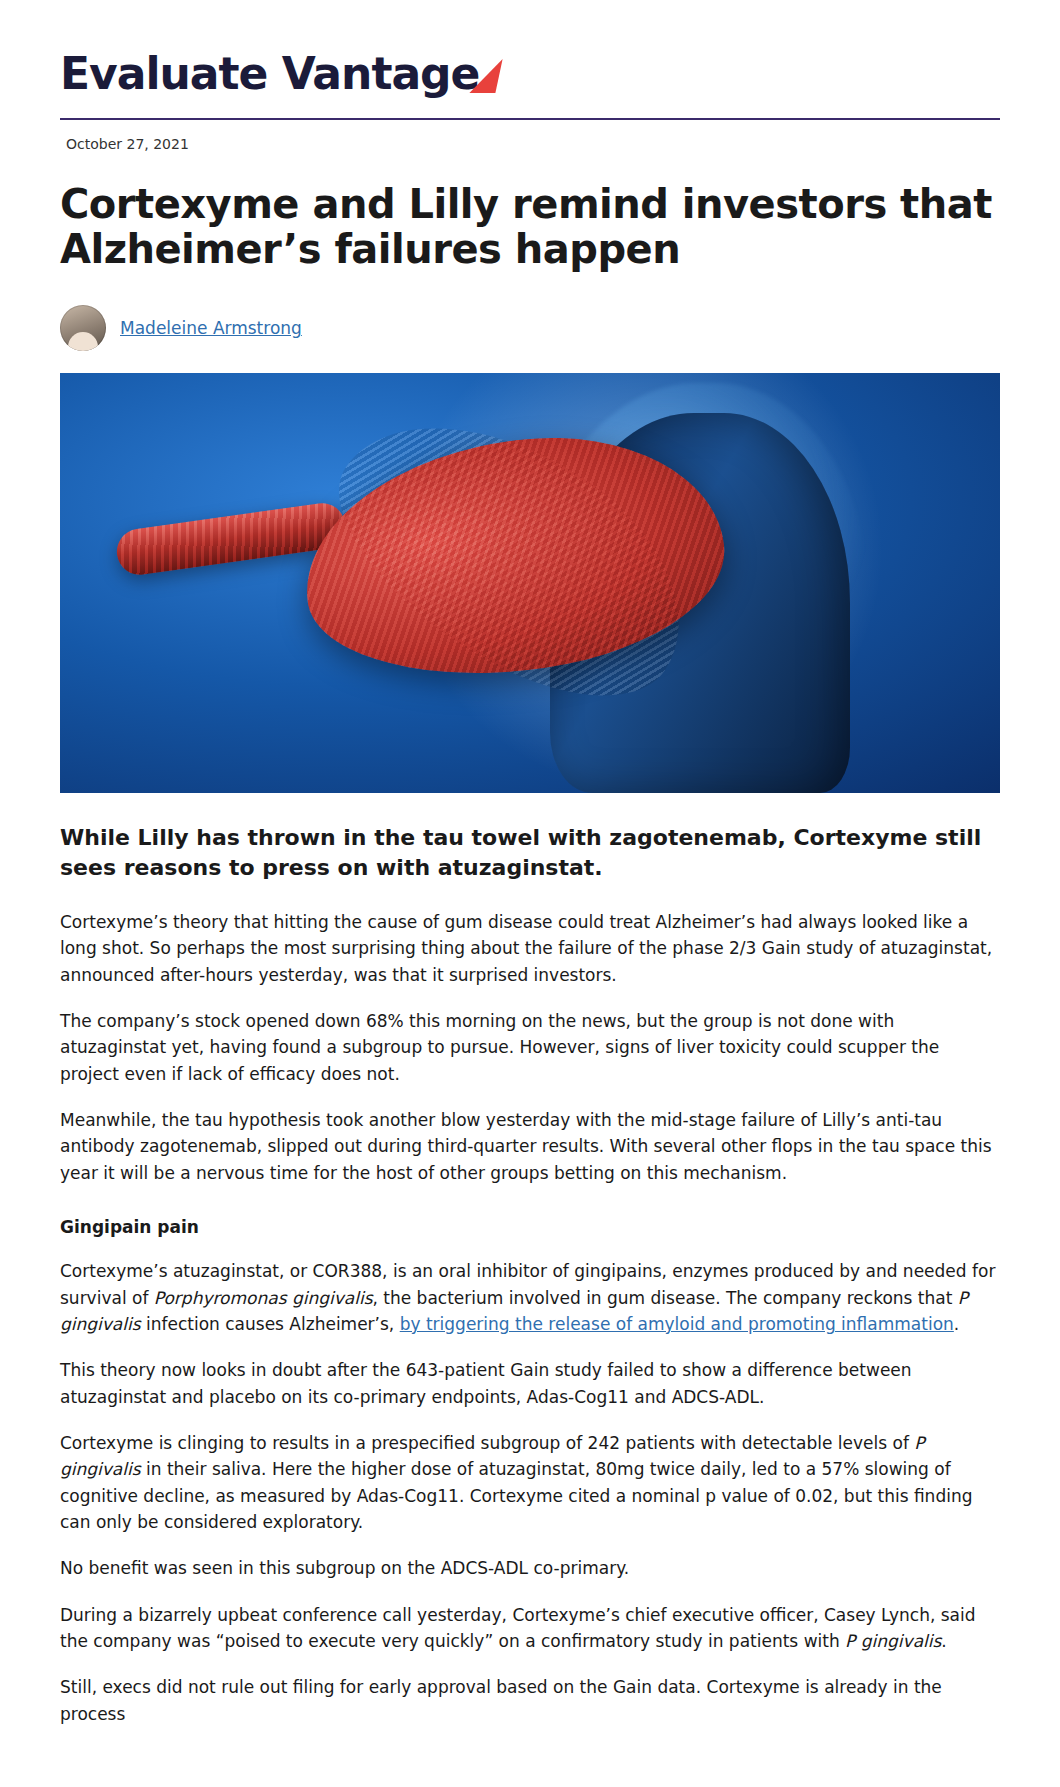Evaluate Vantage
October 27, 2021
Cortexyme and Lilly remind investors that Alzheimer’s failures happen
Madeleine Armstrong
While Lilly has thrown in the tau towel with zagotenemab, Cortexyme still sees reasons to press on with atuzaginstat.
Cortexyme’s theory that hitting the cause of gum disease could treat Alzheimer’s had always looked like a long shot. So perhaps the most surprising thing about the failure of the phase 2/3 Gain study of atuzaginstat, announced after-hours yesterday, was that it surprised investors.
The company’s stock opened down 68% this morning on the news, but the group is not done with atuzaginstat yet, having found a subgroup to pursue. However, signs of liver toxicity could scupper the project even if lack of efficacy does not.
Meanwhile, the tau hypothesis took another blow yesterday with the mid-stage failure of Lilly’s anti-tau antibody zagotenemab, slipped out during third-quarter results. With several other flops in the tau space this year it will be a nervous time for the host of other groups betting on this mechanism.
Gingipain pain
Cortexyme’s atuzaginstat, or COR388, is an oral inhibitor of gingipains, enzymes produced by and needed for survival of Porphyromonas gingivalis, the bacterium involved in gum disease. The company reckons that P gingivalis infection causes Alzheimer’s, by triggering the release of amyloid and promoting inflammation.
This theory now looks in doubt after the 643-patient Gain study failed to show a difference between atuzaginstat and placebo on its co-primary endpoints, Adas-Cog11 and ADCS-ADL.
Cortexyme is clinging to results in a prespecified subgroup of 242 patients with detectable levels of P gingivalis in their saliva. Here the higher dose of atuzaginstat, 80mg twice daily, led to a 57% slowing of cognitive decline, as measured by Adas-Cog11. Cortexyme cited a nominal p value of 0.02, but this finding can only be considered exploratory.
No benefit was seen in this subgroup on the ADCS-ADL co-primary.
During a bizarrely upbeat conference call yesterday, Cortexyme’s chief executive officer, Casey Lynch, said the company was “poised to execute very quickly” on a confirmatory study in patients with P gingivalis.
Still, execs did not rule out filing for early approval based on the Gain data. Cortexyme is already in the process